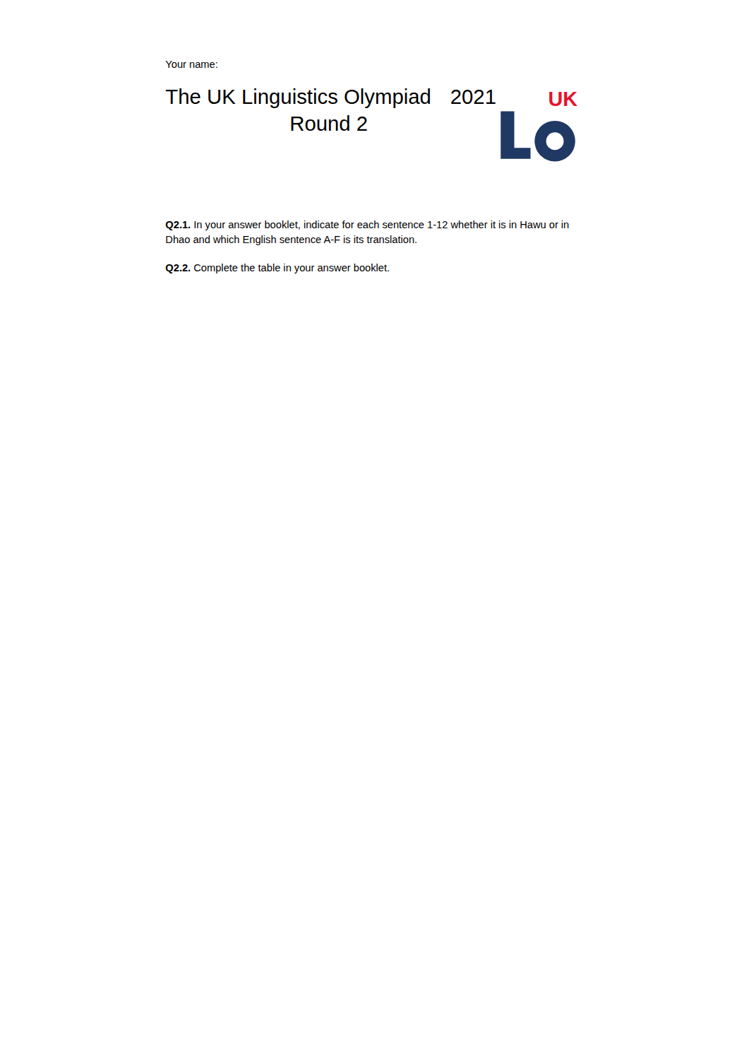Your name:
The UK Linguistics Olympiad 2021
Round 2
UK
Q2.1. In your answer booklet, indicate for each sentence 1-12 whether it is in Hawu or in Dhao and which English sentence A-F is its translation.
Q2.2. Complete the table in your answer booklet.